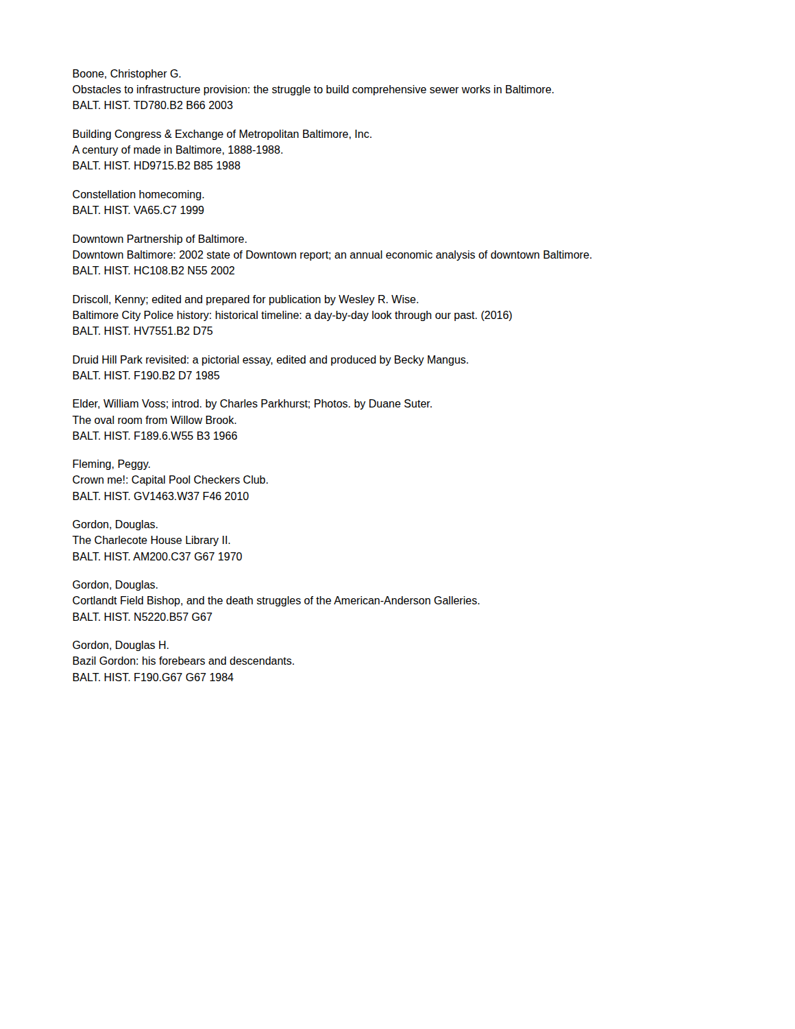Boone, Christopher G. Obstacles to infrastructure provision: the struggle to build comprehensive sewer works in Baltimore. BALT. HIST. TD780.B2 B66 2003
Building Congress & Exchange of Metropolitan Baltimore, Inc. A century of made in Baltimore, 1888-1988. BALT. HIST. HD9715.B2 B85 1988
Constellation homecoming. BALT. HIST. VA65.C7 1999
Downtown Partnership of Baltimore. Downtown Baltimore: 2002 state of Downtown report; an annual economic analysis of downtown Baltimore. BALT. HIST. HC108.B2 N55 2002
Driscoll, Kenny; edited and prepared for publication by Wesley R. Wise. Baltimore City Police history: historical timeline: a day-by-day look through our past. (2016) BALT. HIST. HV7551.B2 D75
Druid Hill Park revisited: a pictorial essay, edited and produced by Becky Mangus. BALT. HIST. F190.B2 D7 1985
Elder, William Voss; introd. by Charles Parkhurst; Photos. by Duane Suter. The oval room from Willow Brook. BALT. HIST. F189.6.W55 B3 1966
Fleming, Peggy. Crown me!: Capital Pool Checkers Club. BALT. HIST. GV1463.W37 F46 2010
Gordon, Douglas. The Charlecote House Library II. BALT. HIST. AM200.C37 G67 1970
Gordon, Douglas. Cortlandt Field Bishop, and the death struggles of the American-Anderson Galleries. BALT. HIST. N5220.B57 G67
Gordon, Douglas H. Bazil Gordon: his forebears and descendants. BALT. HIST. F190.G67 G67 1984